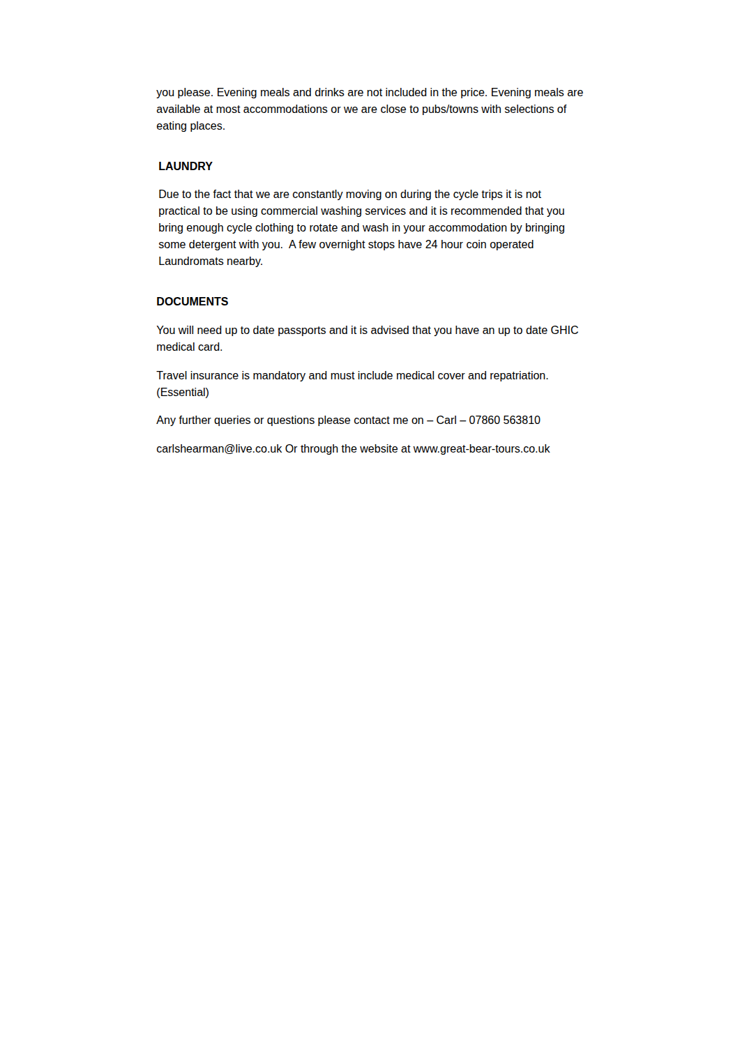you please. Evening meals and drinks are not included in the price. Evening meals are available at most accommodations or we are close to pubs/towns with selections of eating places.
LAUNDRY
Due to the fact that we are constantly moving on during the cycle trips it is not practical to be using commercial washing services and it is recommended that you bring enough cycle clothing to rotate and wash in your accommodation by bringing some detergent with you. A few overnight stops have 24 hour coin operated Laundromats nearby.
DOCUMENTS
You will need up to date passports and it is advised that you have an up to date GHIC medical card.
Travel insurance is mandatory and must include medical cover and repatriation. (Essential)
Any further queries or questions please contact me on – Carl – 07860 563810
carlshearman@live.co.uk Or through the website at www.great-bear-tours.co.uk